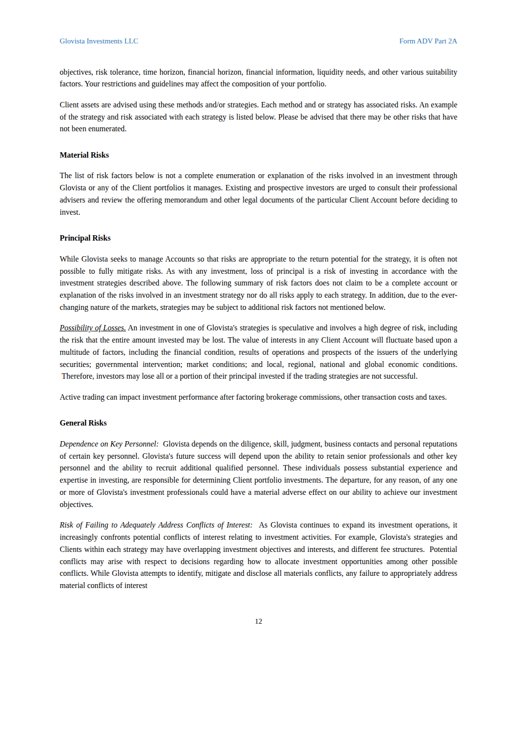Glovista Investments LLC Form ADV Part 2A
objectives, risk tolerance, time horizon, financial horizon, financial information, liquidity needs, and other various suitability factors. Your restrictions and guidelines may affect the composition of your portfolio.
Client assets are advised using these methods and/or strategies. Each method and or strategy has associated risks. An example of the strategy and risk associated with each strategy is listed below. Please be advised that there may be other risks that have not been enumerated.
Material Risks
The list of risk factors below is not a complete enumeration or explanation of the risks involved in an investment through Glovista or any of the Client portfolios it manages. Existing and prospective investors are urged to consult their professional advisers and review the offering memorandum and other legal documents of the particular Client Account before deciding to invest.
Principal Risks
While Glovista seeks to manage Accounts so that risks are appropriate to the return potential for the strategy, it is often not possible to fully mitigate risks. As with any investment, loss of principal is a risk of investing in accordance with the investment strategies described above. The following summary of risk factors does not claim to be a complete account or explanation of the risks involved in an investment strategy nor do all risks apply to each strategy. In addition, due to the ever- changing nature of the markets, strategies may be subject to additional risk factors not mentioned below.
Possibility of Losses. An investment in one of Glovista's strategies is speculative and involves a high degree of risk, including the risk that the entire amount invested may be lost. The value of interests in any Client Account will fluctuate based upon a multitude of factors, including the financial condition, results of operations and prospects of the issuers of the underlying securities; governmental intervention; market conditions; and local, regional, national and global economic conditions. Therefore, investors may lose all or a portion of their principal invested if the trading strategies are not successful.
Active trading can impact investment performance after factoring brokerage commissions, other transaction costs and taxes.
General Risks
Dependence on Key Personnel: Glovista depends on the diligence, skill, judgment, business contacts and personal reputations of certain key personnel. Glovista's future success will depend upon the ability to retain senior professionals and other key personnel and the ability to recruit additional qualified personnel. These individuals possess substantial experience and expertise in investing, are responsible for determining Client portfolio investments. The departure, for any reason, of any one or more of Glovista's investment professionals could have a material adverse effect on our ability to achieve our investment objectives.
Risk of Failing to Adequately Address Conflicts of Interest: As Glovista continues to expand its investment operations, it increasingly confronts potential conflicts of interest relating to investment activities. For example, Glovista's strategies and Clients within each strategy may have overlapping investment objectives and interests, and different fee structures. Potential conflicts may arise with respect to decisions regarding how to allocate investment opportunities among other possible conflicts. While Glovista attempts to identify, mitigate and disclose all materials conflicts, any failure to appropriately address material conflicts of interest
12